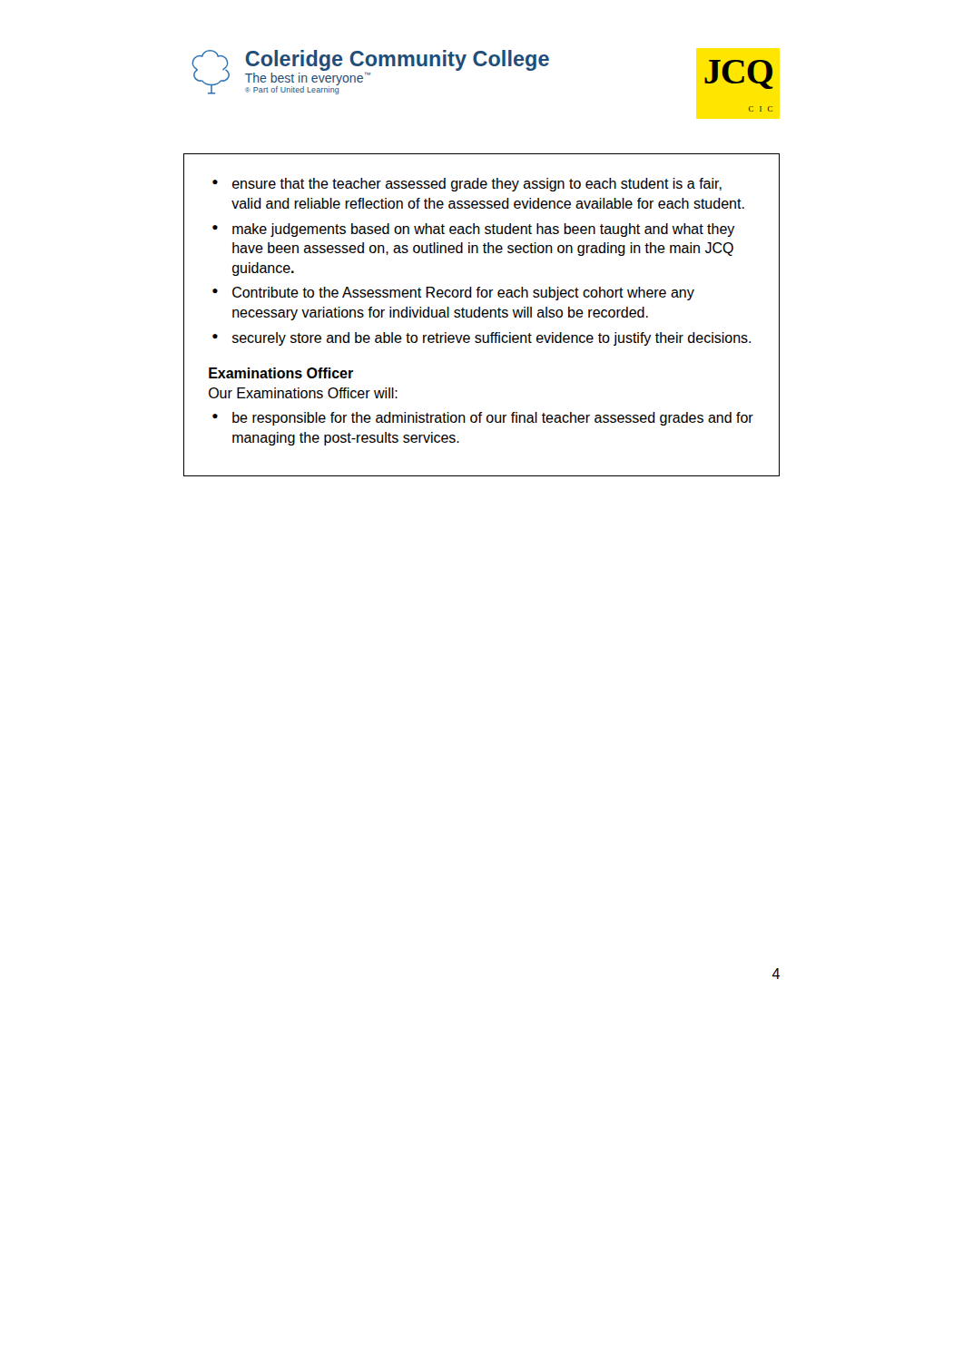Coleridge Community College
The best in everyone™
®Part of United Learning
JCQ
C I C
ensure that the teacher assessed grade they assign to each student is a fair, valid and reliable reflection of the assessed evidence available for each student.
make judgements based on what each student has been taught and what they have been assessed on, as outlined in the section on grading in the main JCQ guidance.
Contribute to the Assessment Record for each subject cohort where any necessary variations for individual students will also be recorded.
securely store and be able to retrieve sufficient evidence to justify their decisions.
Examinations Officer
Our Examinations Officer will:
be responsible for the administration of our final teacher assessed grades and for managing the post-results services.
4